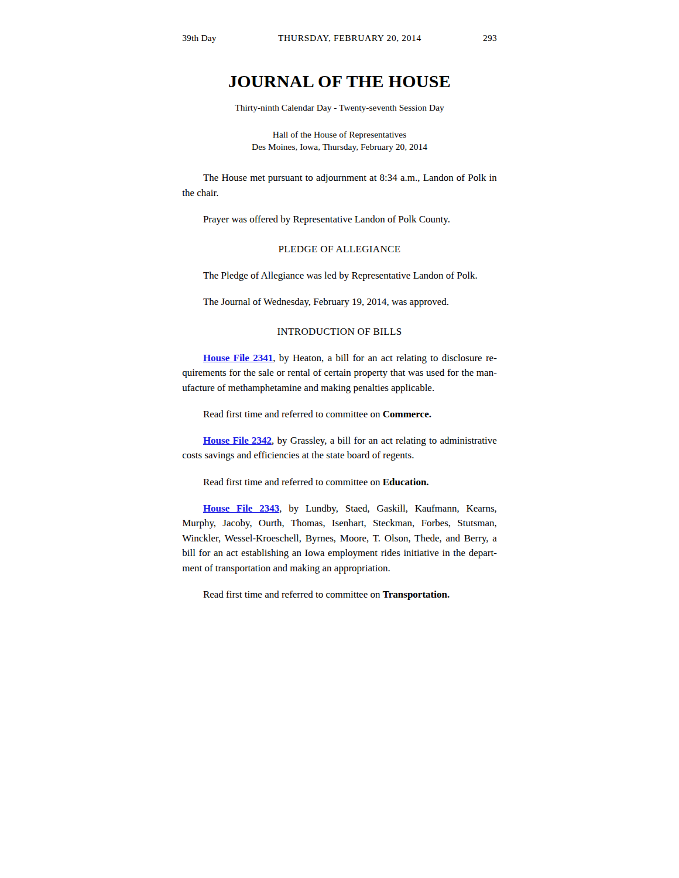39th Day THURSDAY, FEBRUARY 20, 2014 293
JOURNAL OF THE HOUSE
Thirty-ninth Calendar Day - Twenty-seventh Session Day
Hall of the House of Representatives
Des Moines, Iowa, Thursday, February 20, 2014
The House met pursuant to adjournment at 8:34 a.m., Landon of Polk in the chair.
Prayer was offered by Representative Landon of Polk County.
PLEDGE OF ALLEGIANCE
The Pledge of Allegiance was led by Representative Landon of Polk.
The Journal of Wednesday, February 19, 2014, was approved.
INTRODUCTION OF BILLS
House File 2341, by Heaton, a bill for an act relating to disclosure requirements for the sale or rental of certain property that was used for the manufacture of methamphetamine and making penalties applicable.
Read first time and referred to committee on Commerce.
House File 2342, by Grassley, a bill for an act relating to administrative costs savings and efficiencies at the state board of regents.
Read first time and referred to committee on Education.
House File 2343, by Lundby, Staed, Gaskill, Kaufmann, Kearns, Murphy, Jacoby, Ourth, Thomas, Isenhart, Steckman, Forbes, Stutsman, Winckler, Wessel-Kroeschell, Byrnes, Moore, T. Olson, Thede, and Berry, a bill for an act establishing an Iowa employment rides initiative in the department of transportation and making an appropriation.
Read first time and referred to committee on Transportation.